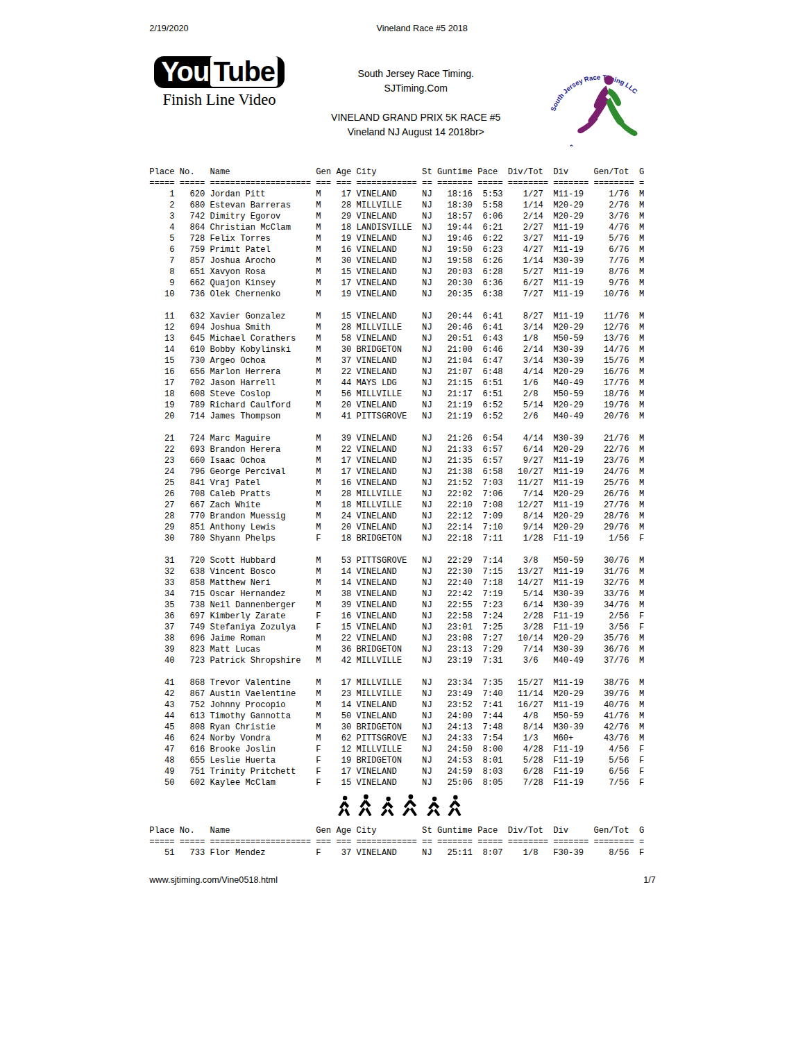2/19/2020
Vineland Race #5 2018
YouTube
Finish Line Video
South Jersey Race Timing.
SJTiming.Com
VINELAND GRAND PRIX 5K RACE #5
Vineland NJ August 14 2018br>
South Jersey Race Timing LLC SJTiming.Com
Place No.   Name                 Gen Age City         St Guntime Pace  Div/Tot  Div     Gen/Tot  G
===== ===== ==================== === === ============ == ======= ===== ======== ======= ======== =
    1   620 Jordan Pitt          M    17 VINELAND     NJ   18:16  5:53    1/27  M11-19     1/76  M
    2   680 Estevan Barreras     M    28 MILLVILLE    NJ   18:30  5:58    1/14  M20-29     2/76  M
    3   742 Dimitry Egorov       M    29 VINELAND     NJ   18:57  6:06    2/14  M20-29     3/76  M
    4   864 Christian McClam     M    18 LANDISVILLE  NJ   19:44  6:21    2/27  M11-19     4/76  M
    5   728 Felix Torres         M    19 VINELAND     NJ   19:46  6:22    3/27  M11-19     5/76  M
    6   759 Primit Patel         M    16 VINELAND     NJ   19:50  6:23    4/27  M11-19     6/76  M
    7   857 Joshua Arocho        M    30 VINELAND     NJ   19:58  6:26    1/14  M30-39     7/76  M
    8   651 Xavyon Rosa          M    15 VINELAND     NJ   20:03  6:28    5/27  M11-19     8/76  M
    9   662 Quajon Kinsey        M    17 VINELAND     NJ   20:30  6:36    6/27  M11-19     9/76  M
   10   736 Olek Chernenko       M    19 VINELAND     NJ   20:35  6:38    7/27  M11-19    10/76  M

   11   632 Xavier Gonzalez      M    15 VINELAND     NJ   20:44  6:41    8/27  M11-19    11/76  M
   12   694 Joshua Smith         M    28 MILLVILLE    NJ   20:46  6:41    3/14  M20-29    12/76  M
   13   645 Michael Corathers    M    58 VINELAND     NJ   20:51  6:43    1/8   M50-59    13/76  M
   14   610 Bobby Kobylinski     M    30 BRIDGETON    NJ   21:00  6:46    2/14  M30-39    14/76  M
   15   730 Argeo Ochoa          M    37 VINELAND     NJ   21:04  6:47    3/14  M30-39    15/76  M
   16   656 Marlon Herrera       M    22 VINELAND     NJ   21:07  6:48    4/14  M20-29    16/76  M
   17   702 Jason Harrell        M    44 MAYS LDG     NJ   21:15  6:51    1/6   M40-49    17/76  M
   18   608 Steve Coslop         M    56 MILLVILLE    NJ   21:17  6:51    2/8   M50-59    18/76  M
   19   789 Richard Caulford     M    20 VINELAND     NJ   21:19  6:52    5/14  M20-29    19/76  M
   20   714 James Thompson       M    41 PITTSGROVE   NJ   21:19  6:52    2/6   M40-49    20/76  M

   21   724 Marc Maguire         M    39 VINELAND     NJ   21:26  6:54    4/14  M30-39    21/76  M
   22   693 Brandon Herera       M    22 VINELAND     NJ   21:33  6:57    6/14  M20-29    22/76  M
   23   660 Isaac Ochoa          M    17 VINELAND     NJ   21:35  6:57    9/27  M11-19    23/76  M
   24   796 George Percival      M    17 VINELAND     NJ   21:38  6:58   10/27  M11-19    24/76  M
   25   841 Vraj Patel           M    16 VINELAND     NJ   21:52  7:03   11/27  M11-19    25/76  M
   26   708 Caleb Pratts         M    28 MILLVILLE    NJ   22:02  7:06    7/14  M20-29    26/76  M
   27   667 Zach White           M    18 MILLVILLE    NJ   22:10  7:08   12/27  M11-19    27/76  M
   28   770 Brandon Muessig      M    24 VINELAND     NJ   22:12  7:09    8/14  M20-29    28/76  M
   29   851 Anthony Lewis        M    20 VINELAND     NJ   22:14  7:10    9/14  M20-29    29/76  M
   30   780 Shyann Phelps        F    18 BRIDGETON    NJ   22:18  7:11    1/28  F11-19     1/56  F

   31   720 Scott Hubbard        M    53 PITTSGROVE   NJ   22:29  7:14    3/8   M50-59    30/76  M
   32   638 Vincent Bosco        M    14 VINELAND     NJ   22:30  7:15   13/27  M11-19    31/76  M
   33   858 Matthew Neri         M    14 VINELAND     NJ   22:40  7:18   14/27  M11-19    32/76  M
   34   715 Oscar Hernandez      M    38 VINELAND     NJ   22:42  7:19    5/14  M30-39    33/76  M
   35   738 Neil Dannenberger    M    39 VINELAND     NJ   22:55  7:23    6/14  M30-39    34/76  M
   36   697 Kimberly Zarate      F    16 VINELAND     NJ   22:58  7:24    2/28  F11-19     2/56  F
   37   749 Stefaniya Zozulya    F    15 VINELAND     NJ   23:01  7:25    3/28  F11-19     3/56  F
   38   696 Jaime Roman          M    22 VINELAND     NJ   23:08  7:27   10/14  M20-29    35/76  M
   39   823 Matt Lucas           M    36 BRIDGETON    NJ   23:13  7:29    7/14  M30-39    36/76  M
   40   723 Patrick Shropshire   M    42 MILLVILLE    NJ   23:19  7:31    3/6   M40-49    37/76  M

   41   868 Trevor Valentine     M    17 MILLVILLE    NJ   23:34  7:35   15/27  M11-19    38/76  M
   42   867 Austin Vaelentine    M    23 MILLVILLE    NJ   23:49  7:40   11/14  M20-29    39/76  M
   43   752 Johnny Procopio      M    14 VINELAND     NJ   23:52  7:41   16/27  M11-19    40/76  M
   44   613 Timothy Gannotta     M    50 VINELAND     NJ   24:00  7:44    4/8   M50-59    41/76  M
   45   808 Ryan Christie        M    30 BRIDGETON    NJ   24:13  7:48    8/14  M30-39    42/76  M
   46   624 Norby Vondra         M    62 PITTSGROVE   NJ   24:33  7:54    1/3   M60+      43/76  M
   47   616 Brooke Joslin        F    12 MILLVILLE    NJ   24:50  8:00    4/28  F11-19     4/56  F
   48   655 Leslie Huerta        F    19 BRIDGETON    NJ   24:53  8:01    5/28  F11-19     5/56  F
   49   751 Trinity Pritchett    F    17 VINELAND     NJ   24:59  8:03    6/28  F11-19     6/56  F
   50   602 Kaylee McClam        F    15 VINELAND     NJ   25:06  8:05    7/28  F11-19     7/56  F
Place No.   Name                 Gen Age City         St Guntime Pace  Div/Tot  Div     Gen/Tot  G
===== ===== ==================== === === ============ == ======= ===== ======== ======= ======== =
   51   733 Flor Mendez          F    37 VINELAND     NJ   25:11  8:07    1/8   F30-39     8/56  F
www.sjtiming.com/Vine0518.html
1/7